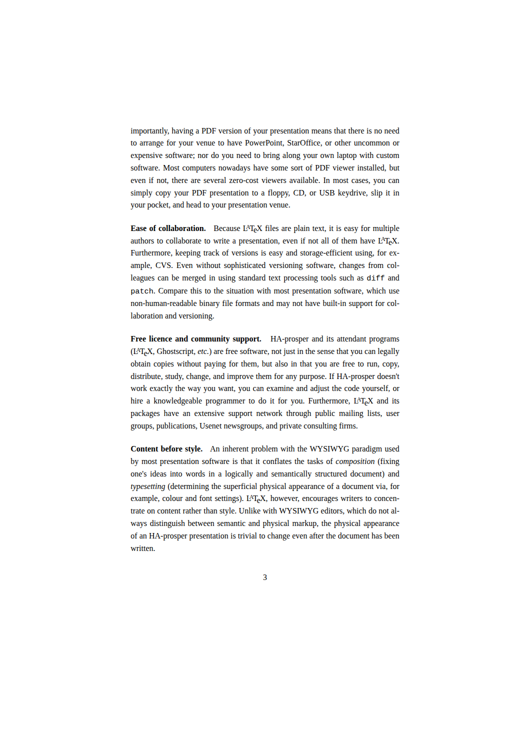importantly, having a PDF version of your presentation means that there is no need to arrange for your venue to have PowerPoint, StarOffice, or other uncommon or expensive software; nor do you need to bring along your own laptop with custom software. Most computers nowadays have some sort of PDF viewer installed, but even if not, there are several zero-cost viewers available. In most cases, you can simply copy your PDF presentation to a floppy, CD, or USB keydrive, slip it in your pocket, and head to your presentation venue.
Ease of collaboration. Because La Te X files are plain text, it is easy for multiple authors to collaborate to write a presentation, even if not all of them have La Te X. Furthermore, keeping track of versions is easy and storage-efficient using, for example, CVS. Even without sophisticated versioning software, changes from colleagues can be merged in using standard text processing tools such as diff and patch. Compare this to the situation with most presentation software, which use non-human-readable binary file formats and may not have built-in support for collaboration and versioning.
Free licence and community support. HA-prosper and its attendant programs (La Te X, Ghostscript, etc.) are free software, not just in the sense that you can legally obtain copies without paying for them, but also in that you are free to run, copy, distribute, study, change, and improve them for any purpose. If HA-prosper doesn't work exactly the way you want, you can examine and adjust the code yourself, or hire a knowledgeable programmer to do it for you. Furthermore, La Te X and its packages have an extensive support network through public mailing lists, user groups, publications, Usenet newsgroups, and private consulting firms.
Content before style. An inherent problem with the WYSIWYG paradigm used by most presentation software is that it conflates the tasks of composition (fixing one's ideas into words in a logically and semantically structured document) and typesetting (determining the superficial physical appearance of a document via, for example, colour and font settings). La Te X, however, encourages writers to concentrate on content rather than style. Unlike with WYSIWYG editors, which do not always distinguish between semantic and physical markup, the physical appearance of an HA-prosper presentation is trivial to change even after the document has been written.
3